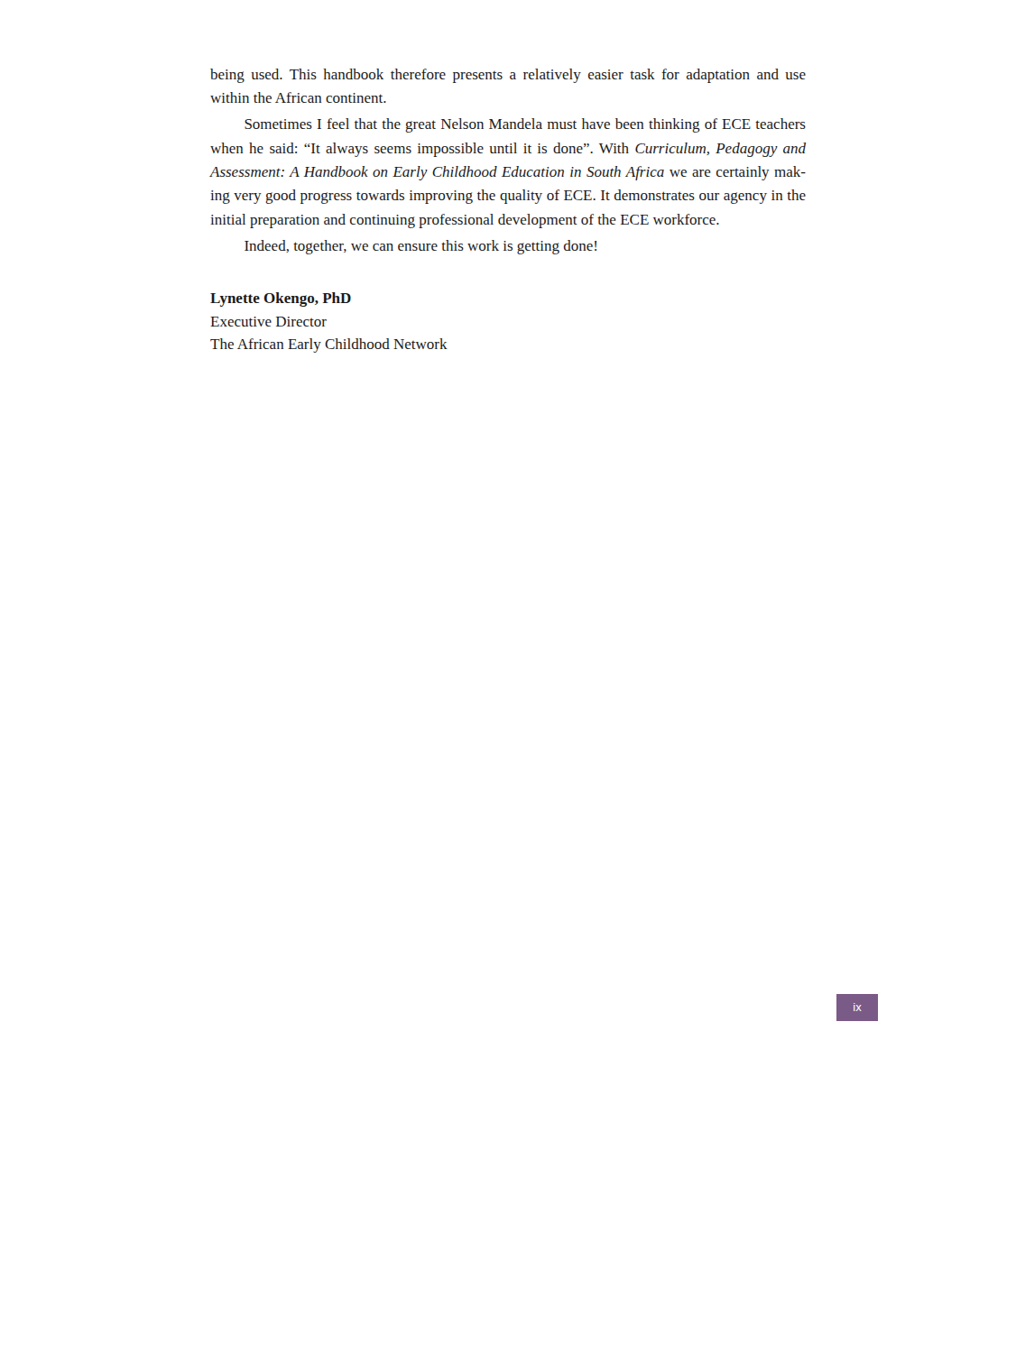being used. This handbook therefore presents a relatively easier task for adaptation and use within the African continent.
Sometimes I feel that the great Nelson Mandela must have been thinking of ECE teachers when he said: “It always seems impossible until it is done”. With Curriculum, Pedagogy and Assessment: A Handbook on Early Childhood Education in South Africa we are certainly making very good progress towards improving the quality of ECE. It demonstrates our agency in the initial preparation and continuing professional development of the ECE workforce.
Indeed, together, we can ensure this work is getting done!
Lynette Okengo, PhD
Executive Director
The African Early Childhood Network
ix